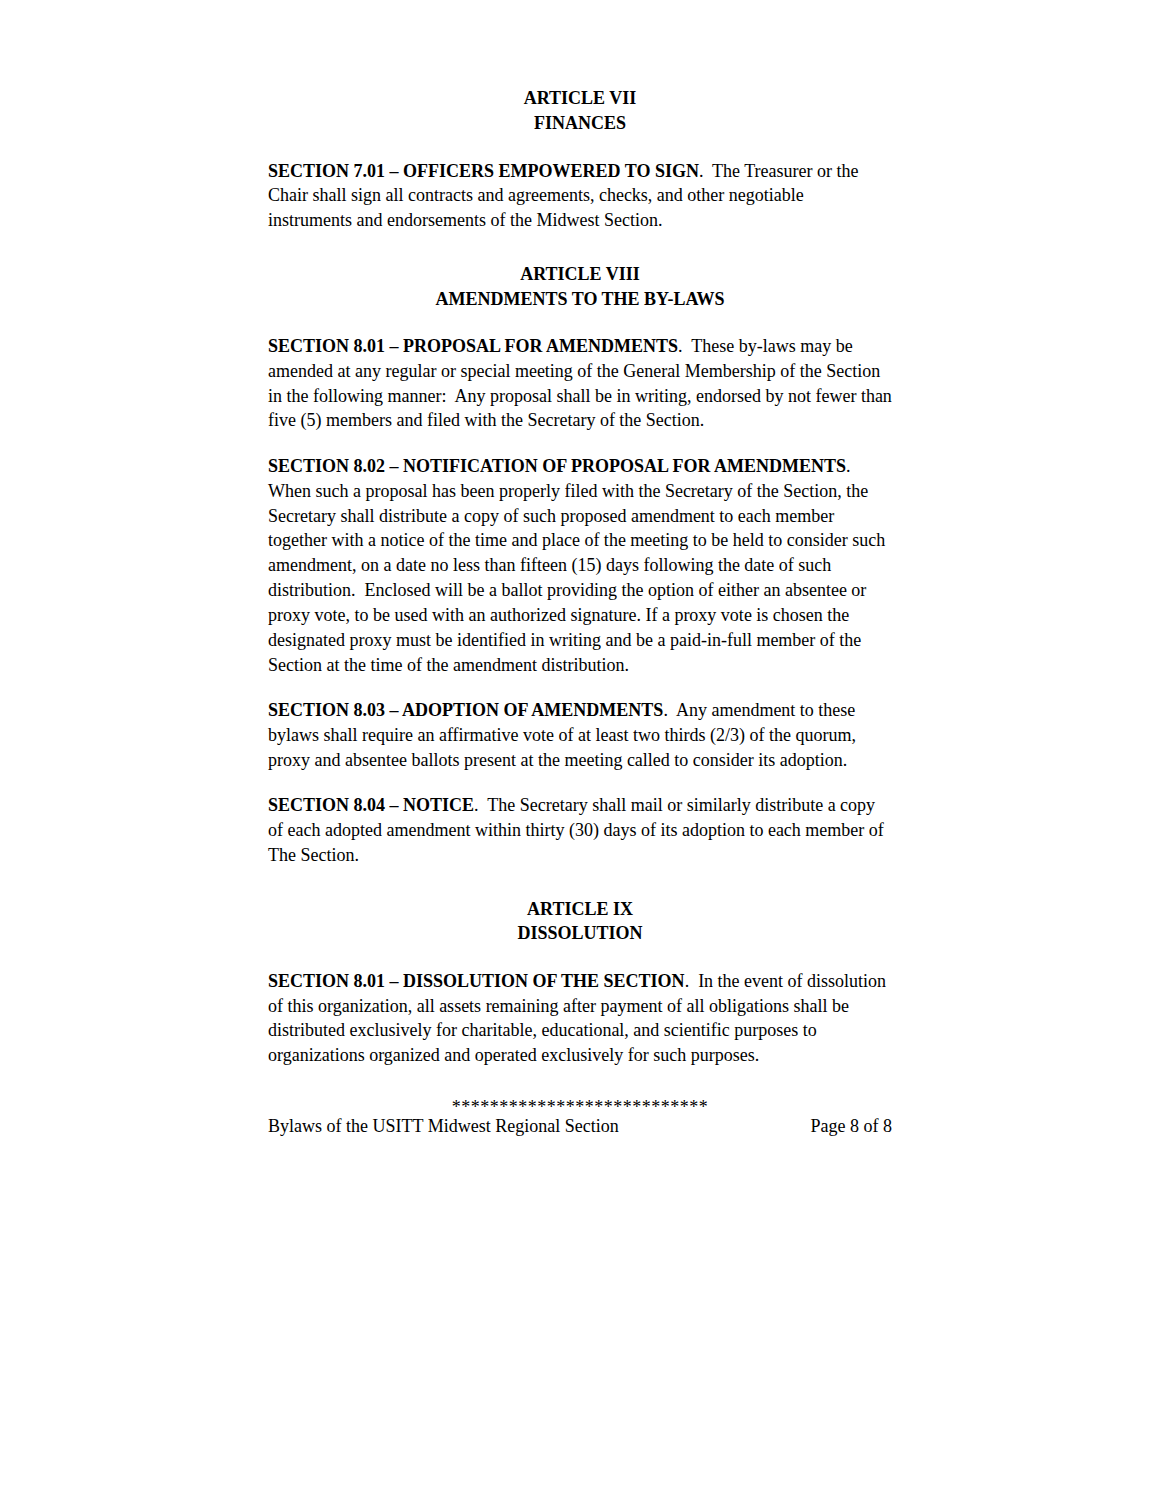ARTICLE VII FINANCES
SECTION 7.01 – OFFICERS EMPOWERED TO SIGN. The Treasurer or the Chair shall sign all contracts and agreements, checks, and other negotiable instruments and endorsements of the Midwest Section.
ARTICLE VIII AMENDMENTS TO THE BY-LAWS
SECTION 8.01 – PROPOSAL FOR AMENDMENTS. These by-laws may be amended at any regular or special meeting of the General Membership of the Section in the following manner: Any proposal shall be in writing, endorsed by not fewer than five (5) members and filed with the Secretary of the Section.
SECTION 8.02 – NOTIFICATION OF PROPOSAL FOR AMENDMENTS. When such a proposal has been properly filed with the Secretary of the Section, the Secretary shall distribute a copy of such proposed amendment to each member together with a notice of the time and place of the meeting to be held to consider such amendment, on a date no less than fifteen (15) days following the date of such distribution. Enclosed will be a ballot providing the option of either an absentee or proxy vote, to be used with an authorized signature. If a proxy vote is chosen the designated proxy must be identified in writing and be a paid-in-full member of the Section at the time of the amendment distribution.
SECTION 8.03 – ADOPTION OF AMENDMENTS. Any amendment to these bylaws shall require an affirmative vote of at least two thirds (2/3) of the quorum, proxy and absentee ballots present at the meeting called to consider its adoption.
SECTION 8.04 – NOTICE. The Secretary shall mail or similarly distribute a copy of each adopted amendment within thirty (30) days of its adoption to each member of The Section.
ARTICLE IX DISSOLUTION
SECTION 8.01 – DISSOLUTION OF THE SECTION. In the event of dissolution of this organization, all assets remaining after payment of all obligations shall be distributed exclusively for charitable, educational, and scientific purposes to organizations organized and operated exclusively for such purposes.
***************************
Bylaws of the USITT Midwest Regional Section Page 8 of 8